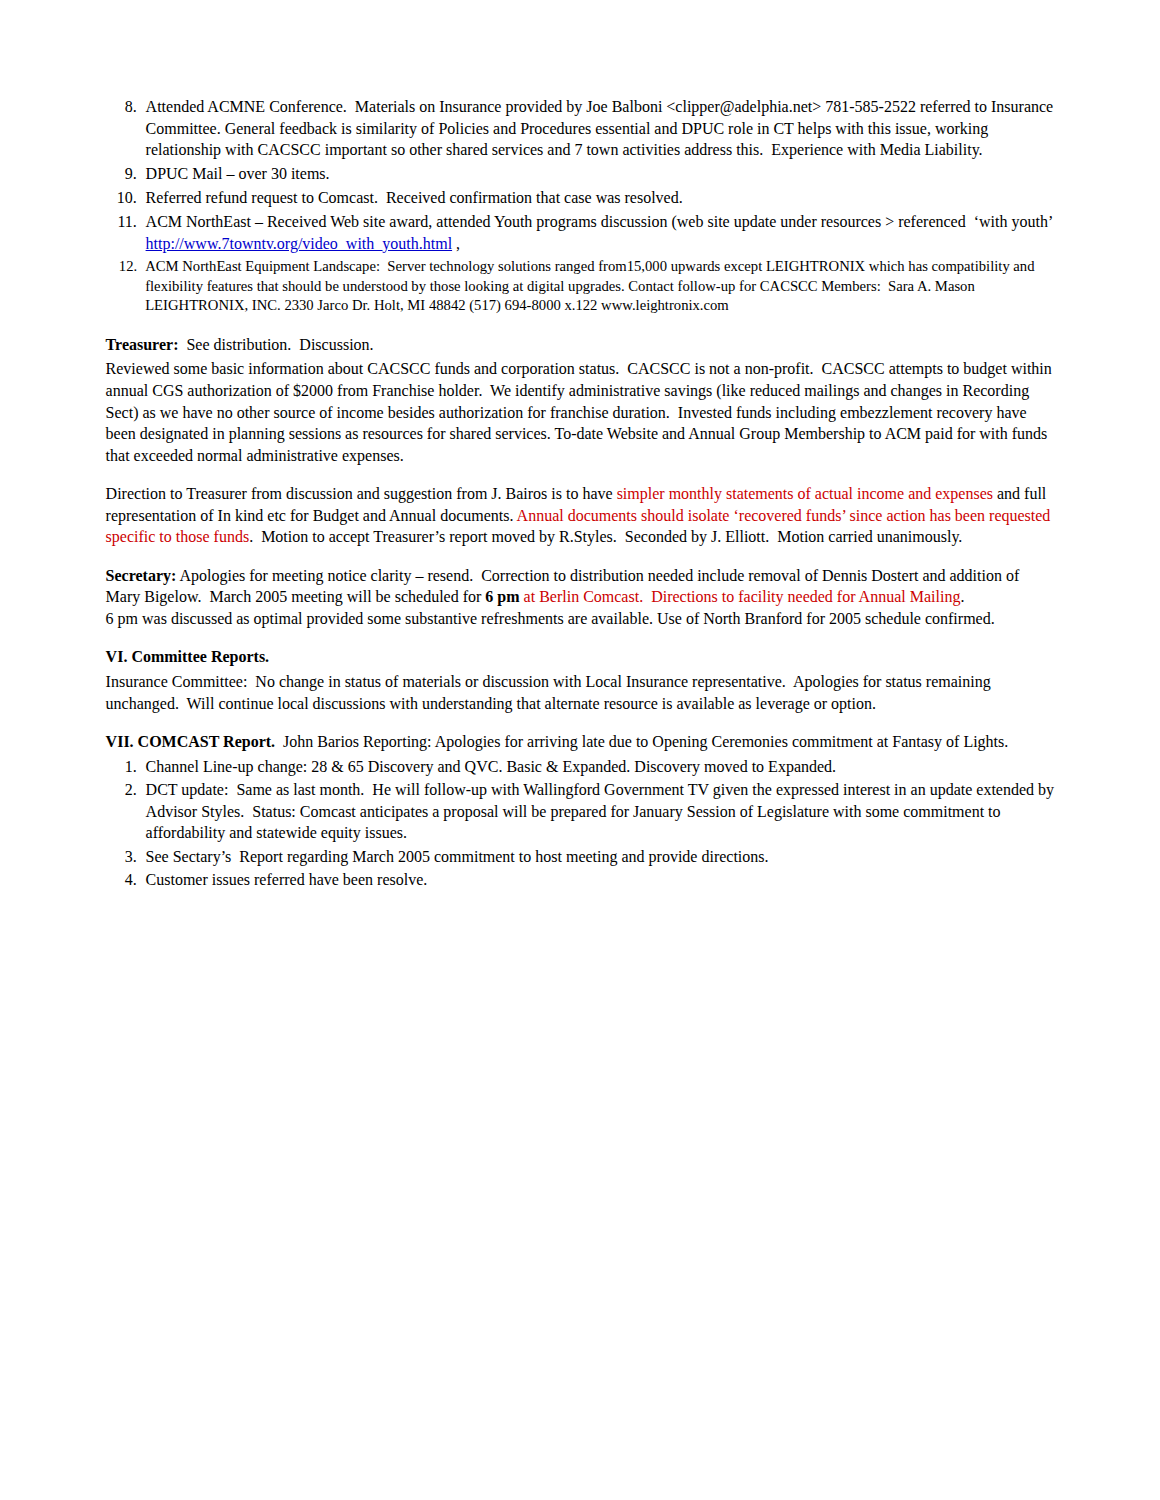Attended ACMNE Conference. Materials on Insurance provided by Joe Balboni <clipper@adelphia.net> 781-585-2522 referred to Insurance Committee. General feedback is similarity of Policies and Procedures essential and DPUC role in CT helps with this issue, working relationship with CACSCC important so other shared services and 7 town activities address this. Experience with Media Liability.
DPUC Mail – over 30 items.
Referred refund request to Comcast. Received confirmation that case was resolved.
ACM NorthEast – Received Web site award, attended Youth programs discussion (web site update under resources > referenced ‘with youth’ http://www.7towntv.org/video_with_youth.html ,
ACM NorthEast Equipment Landscape: Server technology solutions ranged from15,000 upwards except LEIGHTRONIX which has compatibility and flexibility features that should be understood by those looking at digital upgrades. Contact follow-up for CACSCC Members: Sara A. Mason LEIGHTRONIX, INC. 2330 Jarco Dr. Holt, MI 48842 (517) 694-8000 x.122 www.leightronix.com
Treasurer: See distribution. Discussion.
Reviewed some basic information about CACSCC funds and corporation status. CACSCC is not a non-profit. CACSCC attempts to budget within annual CGS authorization of $2000 from Franchise holder. We identify administrative savings (like reduced mailings and changes in Recording Sect) as we have no other source of income besides authorization for franchise duration. Invested funds including embezzlement recovery have been designated in planning sessions as resources for shared services. To-date Website and Annual Group Membership to ACM paid for with funds that exceeded normal administrative expenses.
Direction to Treasurer from discussion and suggestion from J. Bairos is to have simpler monthly statements of actual income and expenses and full representation of In kind etc for Budget and Annual documents. Annual documents should isolate ‘recovered funds’ since action has been requested specific to those funds. Motion to accept Treasurer’s report moved by R.Styles. Seconded by J. Elliott. Motion carried unanimously.
Secretary: Apologies for meeting notice clarity – resend. Correction to distribution needed include removal of Dennis Dostert and addition of Mary Bigelow. March 2005 meeting will be scheduled for 6 pm at Berlin Comcast. Directions to facility needed for Annual Mailing.
6 pm was discussed as optimal provided some substantive refreshments are available. Use of North Branford for 2005 schedule confirmed.
VI. Committee Reports.
Insurance Committee: No change in status of materials or discussion with Local Insurance representative. Apologies for status remaining unchanged. Will continue local discussions with understanding that alternate resource is available as leverage or option.
VII. COMCAST Report. John Barios Reporting: Apologies for arriving late due to Opening Ceremonies commitment at Fantasy of Lights.
Channel Line-up change: 28 & 65 Discovery and QVC. Basic & Expanded. Discovery moved to Expanded.
DCT update: Same as last month. He will follow-up with Wallingford Government TV given the expressed interest in an update extended by Advisor Styles. Status: Comcast anticipates a proposal will be prepared for January Session of Legislature with some commitment to affordability and statewide equity issues.
See Sectary’s Report regarding March 2005 commitment to host meeting and provide directions.
Customer issues referred have been resolve.